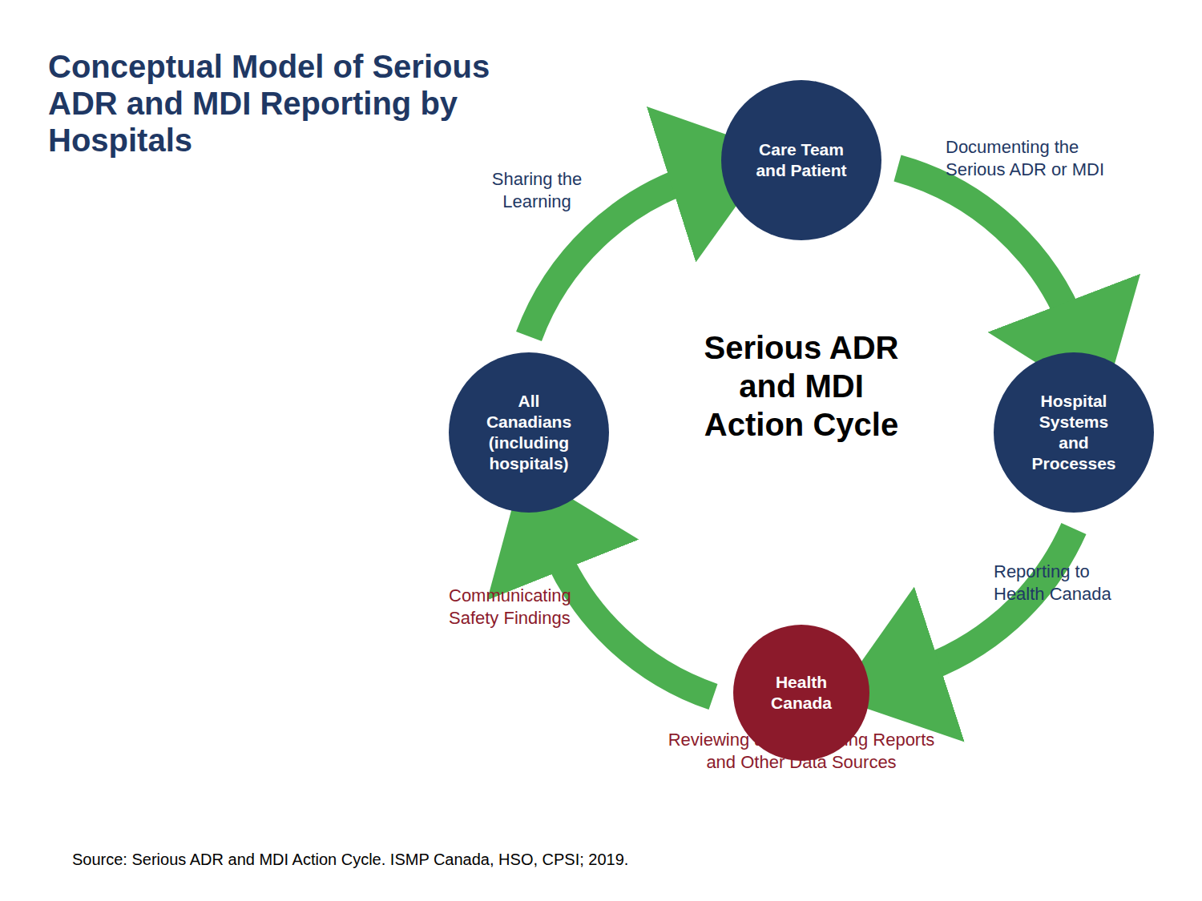Conceptual Model of Serious ADR and MDI Reporting by Hospitals
Care Team
and Patient
Hospital
Systems
and
Processes
Health
Canada
All
Canadians
(including
hospitals)
Serious ADR
and MDI
Action Cycle
Documenting the
Serious ADR or MDI
Reporting to
Health Canada
Reviewing and Assessing Reports
and Other Data Sources
Communicating
Safety Findings
Sharing the
Learning
Source: Serious ADR and MDI Action Cycle. ISMP Canada, HSO, CPSI; 2019.